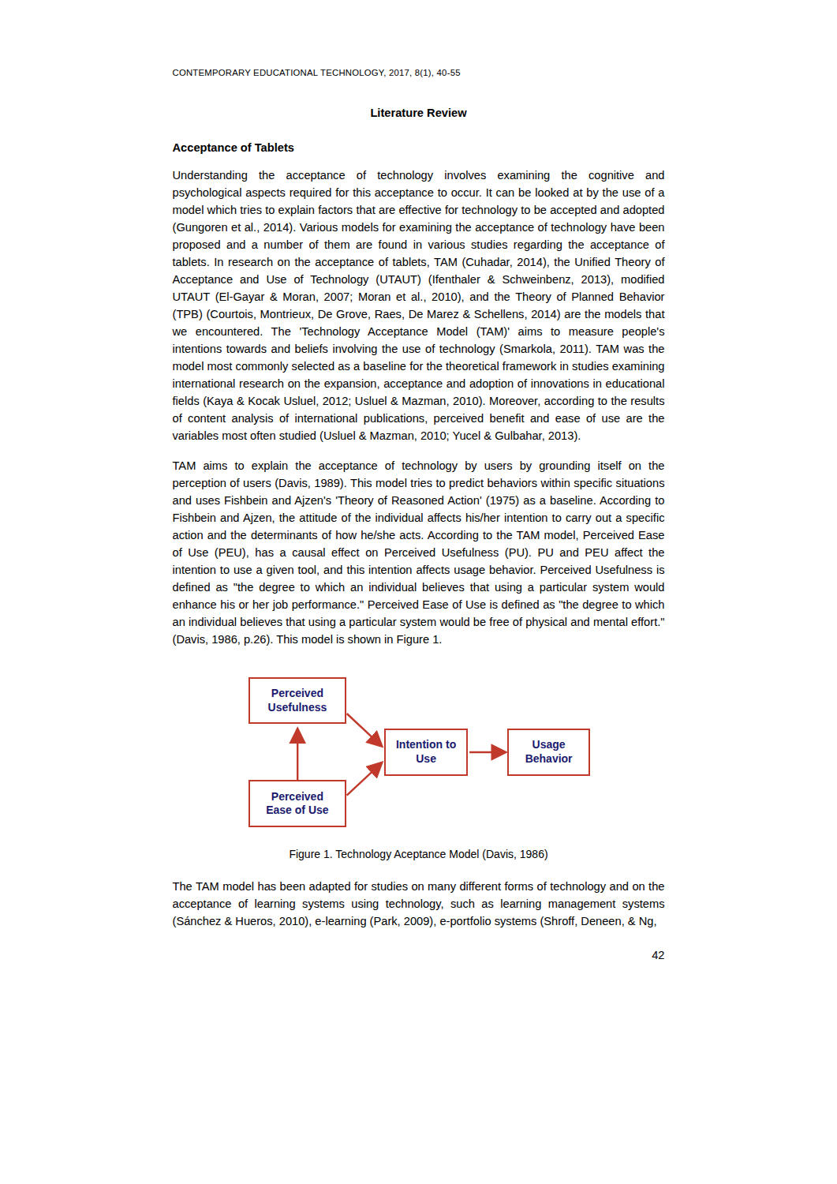CONTEMPORARY EDUCATIONAL TECHNOLOGY, 2017, 8(1), 40-55
Literature Review
Acceptance of Tablets
Understanding the acceptance of technology involves examining the cognitive and psychological aspects required for this acceptance to occur. It can be looked at by the use of a model which tries to explain factors that are effective for technology to be accepted and adopted (Gungoren et al., 2014). Various models for examining the acceptance of technology have been proposed and a number of them are found in various studies regarding the acceptance of tablets. In research on the acceptance of tablets, TAM (Cuhadar, 2014), the Unified Theory of Acceptance and Use of Technology (UTAUT) (Ifenthaler & Schweinbenz, 2013), modified UTAUT (El-Gayar & Moran, 2007; Moran et al., 2010), and the Theory of Planned Behavior (TPB) (Courtois, Montrieux, De Grove, Raes, De Marez & Schellens, 2014) are the models that we encountered. The 'Technology Acceptance Model (TAM)' aims to measure people's intentions towards and beliefs involving the use of technology (Smarkola, 2011). TAM was the model most commonly selected as a baseline for the theoretical framework in studies examining international research on the expansion, acceptance and adoption of innovations in educational fields (Kaya & Kocak Usluel, 2012; Usluel & Mazman, 2010). Moreover, according to the results of content analysis of international publications, perceived benefit and ease of use are the variables most often studied (Usluel & Mazman, 2010; Yucel & Gulbahar, 2013).
TAM aims to explain the acceptance of technology by users by grounding itself on the perception of users (Davis, 1989). This model tries to predict behaviors within specific situations and uses Fishbein and Ajzen's 'Theory of Reasoned Action' (1975) as a baseline. According to Fishbein and Ajzen, the attitude of the individual affects his/her intention to carry out a specific action and the determinants of how he/she acts. According to the TAM model, Perceived Ease of Use (PEU), has a causal effect on Perceived Usefulness (PU). PU and PEU affect the intention to use a given tool, and this intention affects usage behavior. Perceived Usefulness is defined as "the degree to which an individual believes that using a particular system would enhance his or her job performance." Perceived Ease of Use is defined as "the degree to which an individual believes that using a particular system would be free of physical and mental effort." (Davis, 1986, p.26). This model is shown in Figure 1.
Perceived
Usefulness
Perceived
Ease of Use
Intention to
Use
Usage
Behavior
Figure 1. Technology Aceptance Model (Davis, 1986)
The TAM model has been adapted for studies on many different forms of technology and on the acceptance of learning systems using technology, such as learning management systems (Sánchez & Hueros, 2010), e-learning (Park, 2009), e-portfolio systems (Shroff, Deneen, & Ng,
42